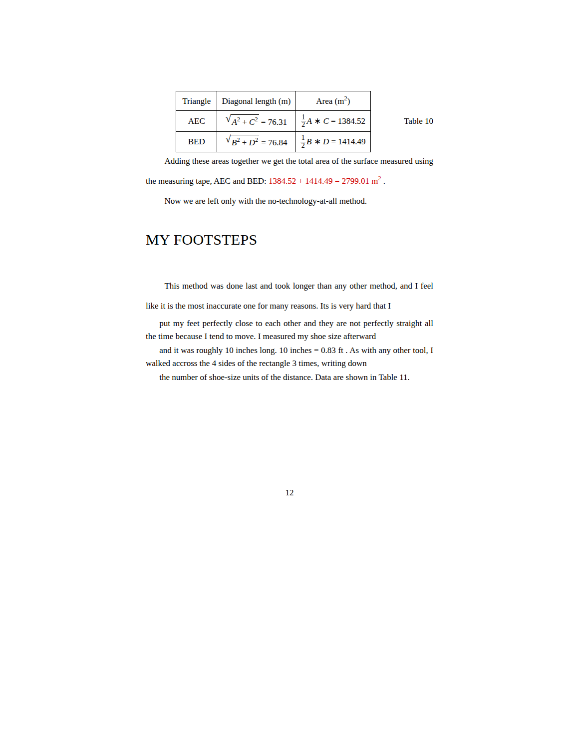| Triangle | Diagonal length (m) | Area (m 2 ) |
| --- | --- | --- |
| AEC | A 2 + C 2 = 76.31 | 1 2 A ∗ C = 1384.52 |
| BED | B 2 + D 2 = 76.84 | 1 2 B ∗ D = 1414.49 |
Table 10
Adding these areas together we get the total area of the surface measured using the measuring tape, AEC and BED: 1384.52 + 1414.49 = 2799.01 m2 .
Now we are left only with the no-technology-at-all method.
MY FOOTSTEPS
This method was done last and took longer than any other method, and I feel like it is the most inaccurate one for many reasons. Its is very hard that I
put my feet perfectly close to each other and they are not perfectly straight all the time because I tend to move. I measured my shoe size afterward
and it was roughly 10 inches long. 10 inches = 0.83 ft . As with any other tool, I walked accross the 4 sides of the rectangle 3 times, writing down
the number of shoe-size units of the distance. Data are shown in Table 11.
12